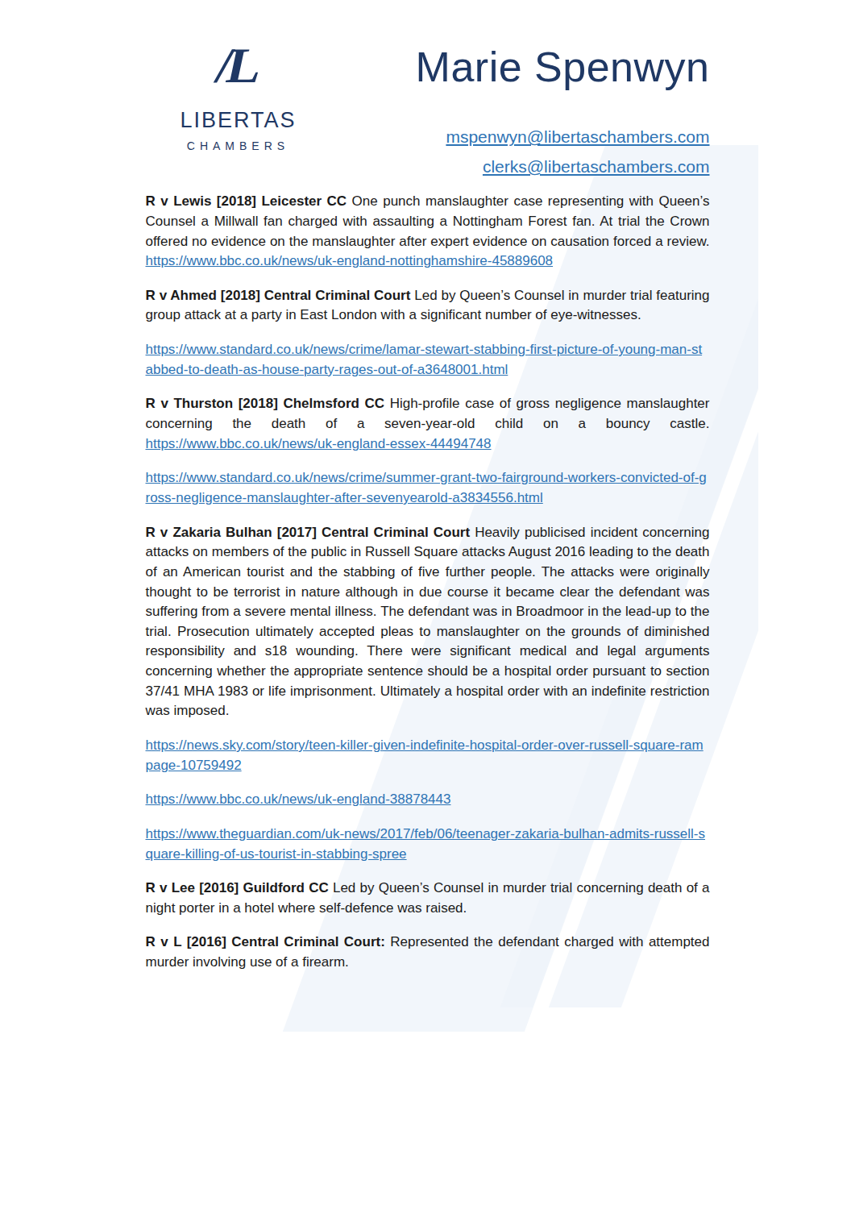/L
LIBERTAS
CHAMBERS
Marie Spenwyn
mspenwyn@libertaschambers.com
clerks@libertaschambers.com
R v Lewis [2018] Leicester CC One punch manslaughter case representing with Queen’s Counsel a Millwall fan charged with assaulting a Nottingham Forest fan. At trial the Crown offered no evidence on the manslaughter after expert evidence on causation forced a review. https://www.bbc.co.uk/news/uk-england-nottinghamshire-45889608
R v Ahmed [2018] Central Criminal Court Led by Queen’s Counsel in murder trial featuring group attack at a party in East London with a significant number of eye-witnesses.
https://www.standard.co.uk/news/crime/lamar-stewart-stabbing-first-picture-of-young-man-stabbed-to-death-as-house-party-rages-out-of-a3648001.html
R v Thurston [2018] Chelmsford CC High-profile case of gross negligence manslaughter concerning the death of a seven-year-old child on a bouncy castle. https://www.bbc.co.uk/news/uk-england-essex-44494748
https://www.standard.co.uk/news/crime/summer-grant-two-fairground-workers-convicted-of-gross-negligence-manslaughter-after-sevenyearold-a3834556.html
R v Zakaria Bulhan [2017] Central Criminal Court Heavily publicised incident concerning attacks on members of the public in Russell Square attacks August 2016 leading to the death of an American tourist and the stabbing of five further people. The attacks were originally thought to be terrorist in nature although in due course it became clear the defendant was suffering from a severe mental illness. The defendant was in Broadmoor in the lead-up to the trial. Prosecution ultimately accepted pleas to manslaughter on the grounds of diminished responsibility and s18 wounding. There were significant medical and legal arguments concerning whether the appropriate sentence should be a hospital order pursuant to section 37/41 MHA 1983 or life imprisonment. Ultimately a hospital order with an indefinite restriction was imposed.
https://news.sky.com/story/teen-killer-given-indefinite-hospital-order-over-russell-square-rampage-10759492
https://www.bbc.co.uk/news/uk-england-38878443
https://www.theguardian.com/uk-news/2017/feb/06/teenager-zakaria-bulhan-admits-russell-square-killing-of-us-tourist-in-stabbing-spree
R v Lee [2016] Guildford CC Led by Queen’s Counsel in murder trial concerning death of a night porter in a hotel where self-defence was raised.
R v L [2016] Central Criminal Court: Represented the defendant charged with attempted murder involving use of a firearm.